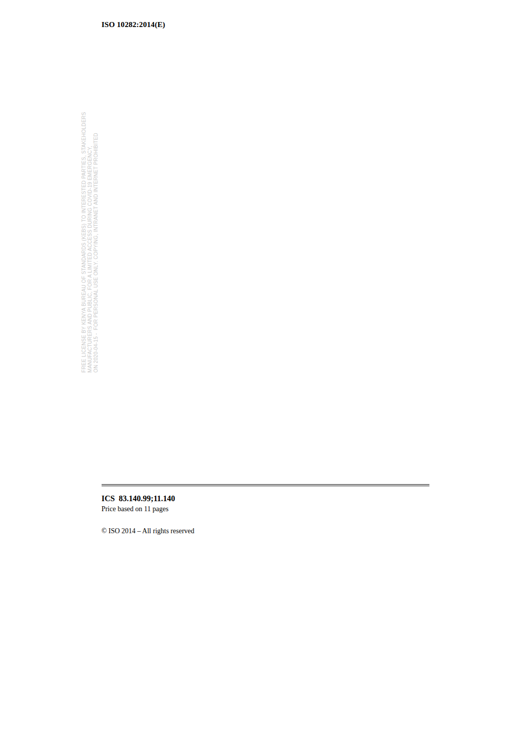ISO 10282:2014(E)
FREE LICENSE BY KENYA BUREAU OF STANDARDS (KEBS) TO INTERESTED PARTIES, STAKEHOLDERS
MANUFACTURERS AND PUBLIC, FOR A LIMITED ACCESS DURING COVID-19 EMERGENCY,
ON 2020-04-15 - FOR PERSONAL USE ONLY. COPYING, INTRANET AND INTERNET PROHIBITED
ICS 83.140.99;11.140
Price based on 11 pages
© ISO 2014 – All rights reserved